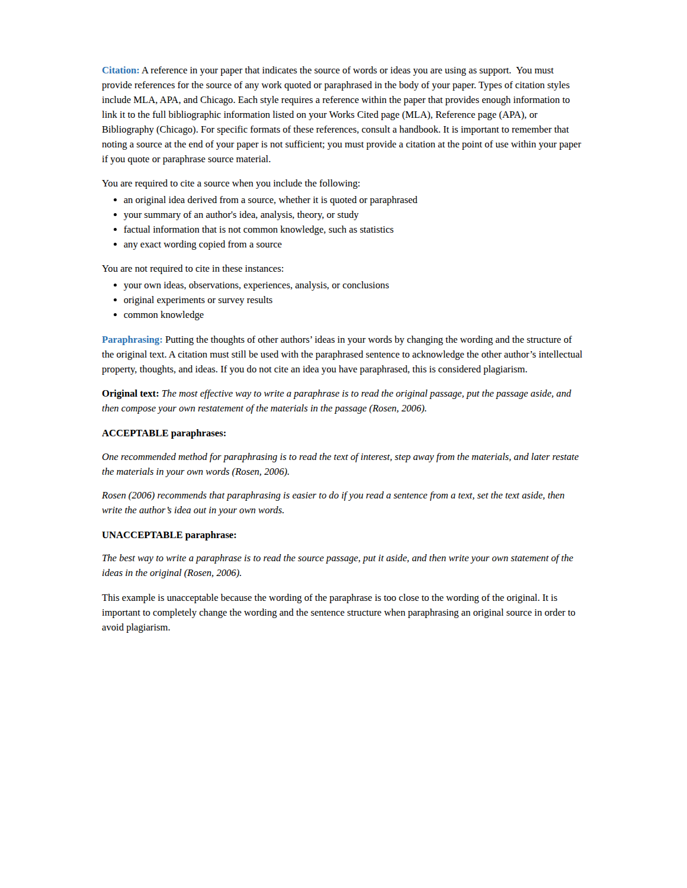Citation: A reference in your paper that indicates the source of words or ideas you are using as support. You must provide references for the source of any work quoted or paraphrased in the body of your paper. Types of citation styles include MLA, APA, and Chicago. Each style requires a reference within the paper that provides enough information to link it to the full bibliographic information listed on your Works Cited page (MLA), Reference page (APA), or Bibliography (Chicago). For specific formats of these references, consult a handbook. It is important to remember that noting a source at the end of your paper is not sufficient; you must provide a citation at the point of use within your paper if you quote or paraphrase source material.
You are required to cite a source when you include the following:
an original idea derived from a source, whether it is quoted or paraphrased
your summary of an author's idea, analysis, theory, or study
factual information that is not common knowledge, such as statistics
any exact wording copied from a source
You are not required to cite in these instances:
your own ideas, observations, experiences, analysis, or conclusions
original experiments or survey results
common knowledge
Paraphrasing: Putting the thoughts of other authors’ ideas in your words by changing the wording and the structure of the original text. A citation must still be used with the paraphrased sentence to acknowledge the other author’s intellectual property, thoughts, and ideas. If you do not cite an idea you have paraphrased, this is considered plagiarism.
Original text: The most effective way to write a paraphrase is to read the original passage, put the passage aside, and then compose your own restatement of the materials in the passage (Rosen, 2006).
ACCEPTABLE paraphrases:
One recommended method for paraphrasing is to read the text of interest, step away from the materials, and later restate the materials in your own words (Rosen, 2006).
Rosen (2006) recommends that paraphrasing is easier to do if you read a sentence from a text, set the text aside, then write the author’s idea out in your own words.
UNACCEPTABLE paraphrase:
The best way to write a paraphrase is to read the source passage, put it aside, and then write your own statement of the ideas in the original (Rosen, 2006).
This example is unacceptable because the wording of the paraphrase is too close to the wording of the original. It is important to completely change the wording and the sentence structure when paraphrasing an original source in order to avoid plagiarism.